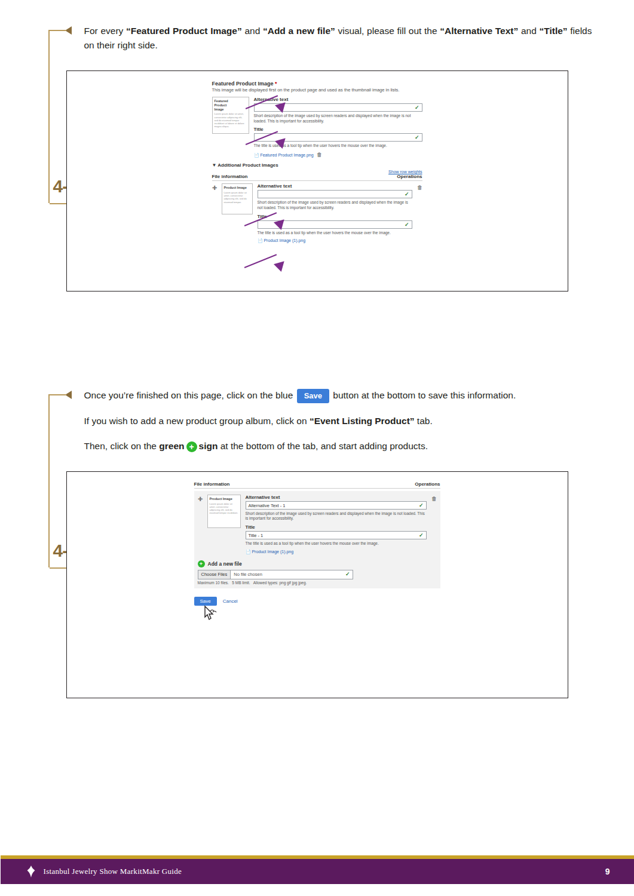4-d
For every “Featured Product Image” and “Add a new file” visual, please fill out the “Alternative Text” and “Title” fields on their right side.
Featured Product Image *
This image will be displayed first on the product page and used as the thumbnail image in lists.
Featured
Product
Image
Lorem ipsum dolor sit amet, consectetur adipiscing elit, sed do eiusmod tempor incididunt ut labore et dolore magna aliqua.
Alternative text
✓
Short description of the image used by screen readers and displayed when the image is not loaded. This is important for accessibility.
Title
✓
The title is used as a tool tip when the user hovers the mouse over the image.
📄 Featured Product Image.png 🗑
▼ Additional Product Images
Show row weights
File information Operations
✚
Product Image
Lorem ipsum dolor sit amet, consectetur adipiscing elit, sed do eiusmod tempor.
Alternative text
✓
Short description of the image used by screen readers and displayed when the image is not loaded. This is important for accessibility.
Title
✓
The title is used as a tool tip when the user hovers the mouse over the image.
📄 Product Image (1).png
🗑
4-e
Once you’re finished on this page, click on the blue Save button at the bottom to save this information.
If you wish to add a new product group album, click on “Event Listing Product” tab.
Then, click on the green+sign at the bottom of the tab, and start adding products.
File information Operations
✚
Product Image
Lorem ipsum dolor sit amet, consectetur adipiscing elit, sed do eiusmod tempor incididunt.
Alternative text
Alternative Text - 1✓
Short description of the image used by screen readers and displayed when the image is not loaded. This is important for accessibility.
Title
Title - 1✓
The title is used as a tool tip when the user hovers the mouse over the image.
📄 Product Image (1).png
🗑
+ Add a new file
Choose Files
No file chosen
✓
Maximum 10 files. 5 MB limit. Allowed types: png gif jpg jpeg.
Save
Cancel
Istanbul Jewelry Show MarkitMakr Guide
9